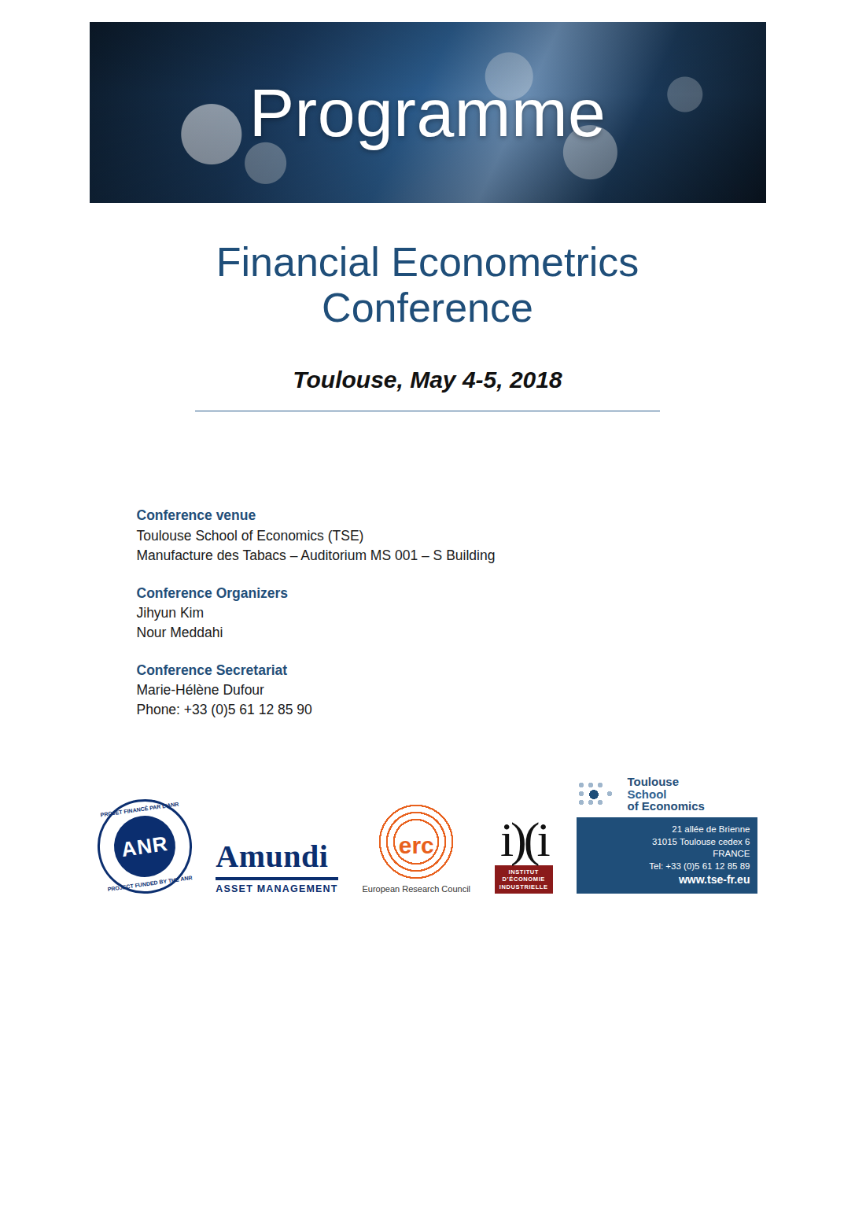Programme
Financial Econometrics
Conference
Toulouse, May 4-5, 2018
Conference venue
Toulouse School of Economics (TSE)
Manufacture des Tabacs – Auditorium MS 001 – S Building
Conference Organizers
Jihyun Kim
Nour Meddahi
Conference Secretariat
Marie-Hélène Dufour
Phone: +33 (0)5 61 12 85 90
PROJET FINANCÉ PAR L'ANR
ANR
PROJECT FUNDED BY THE ANR
Amundi
ASSET MANAGEMENT
erc
European Research Council
i)(i
INSTITUT
D’ÉCONOMIE
INDUSTRIELLE
Toulouse
School
of Economics
21 allée de Brienne
31015 Toulouse cedex 6
FRANCE
Tel: +33 (0)5 61 12 85 89
www.tse-fr.eu
1